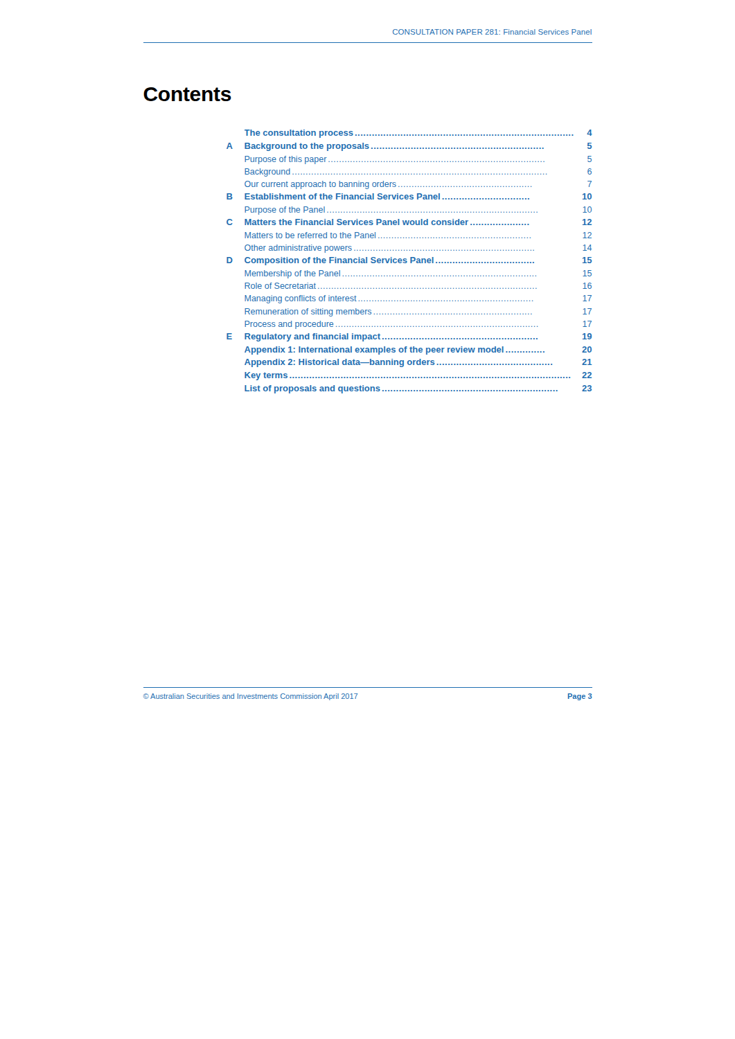CONSULTATION PAPER 281: Financial Services Panel
Contents
| | 4 The consultation process ............................................................................. |
| A | 5 Background to the proposals ............................................................. |
| | 5 Purpose of this paper ............................................................................... |
| | 6 Background ............................................................................................. |
| | 7 Our current approach to banning orders ................................................. |
| B | 10 Establishment of the Financial Services Panel ............................... |
| | 10 Purpose of the Panel ............................................................................. |
| C | 12 Matters the Financial Services Panel would consider ..................... |
| | 12 Matters to be referred to the Panel ........................................................ |
| | 14 Other administrative powers .................................................................. |
| D | 15 Composition of the Financial Services Panel ................................... |
| | 15 Membership of the Panel ....................................................................... |
| | 16 Role of Secretariat ................................................................................ |
| | 17 Managing conflicts of interest ................................................................ |
| | 17 Remuneration of sitting members .......................................................... |
| | 17 Process and procedure .......................................................................... |
| E | 19 Regulatory and financial impact ....................................................... |
| | 20 Appendix 1: International examples of the peer review model .............. |
| | 21 Appendix 2: Historical data—banning orders ......................................... |
| | 22 Key terms ................................................................................................... |
| | 23 List of proposals and questions .............................................................. |
© Australian Securities and Investments Commission April 2017 Page 3